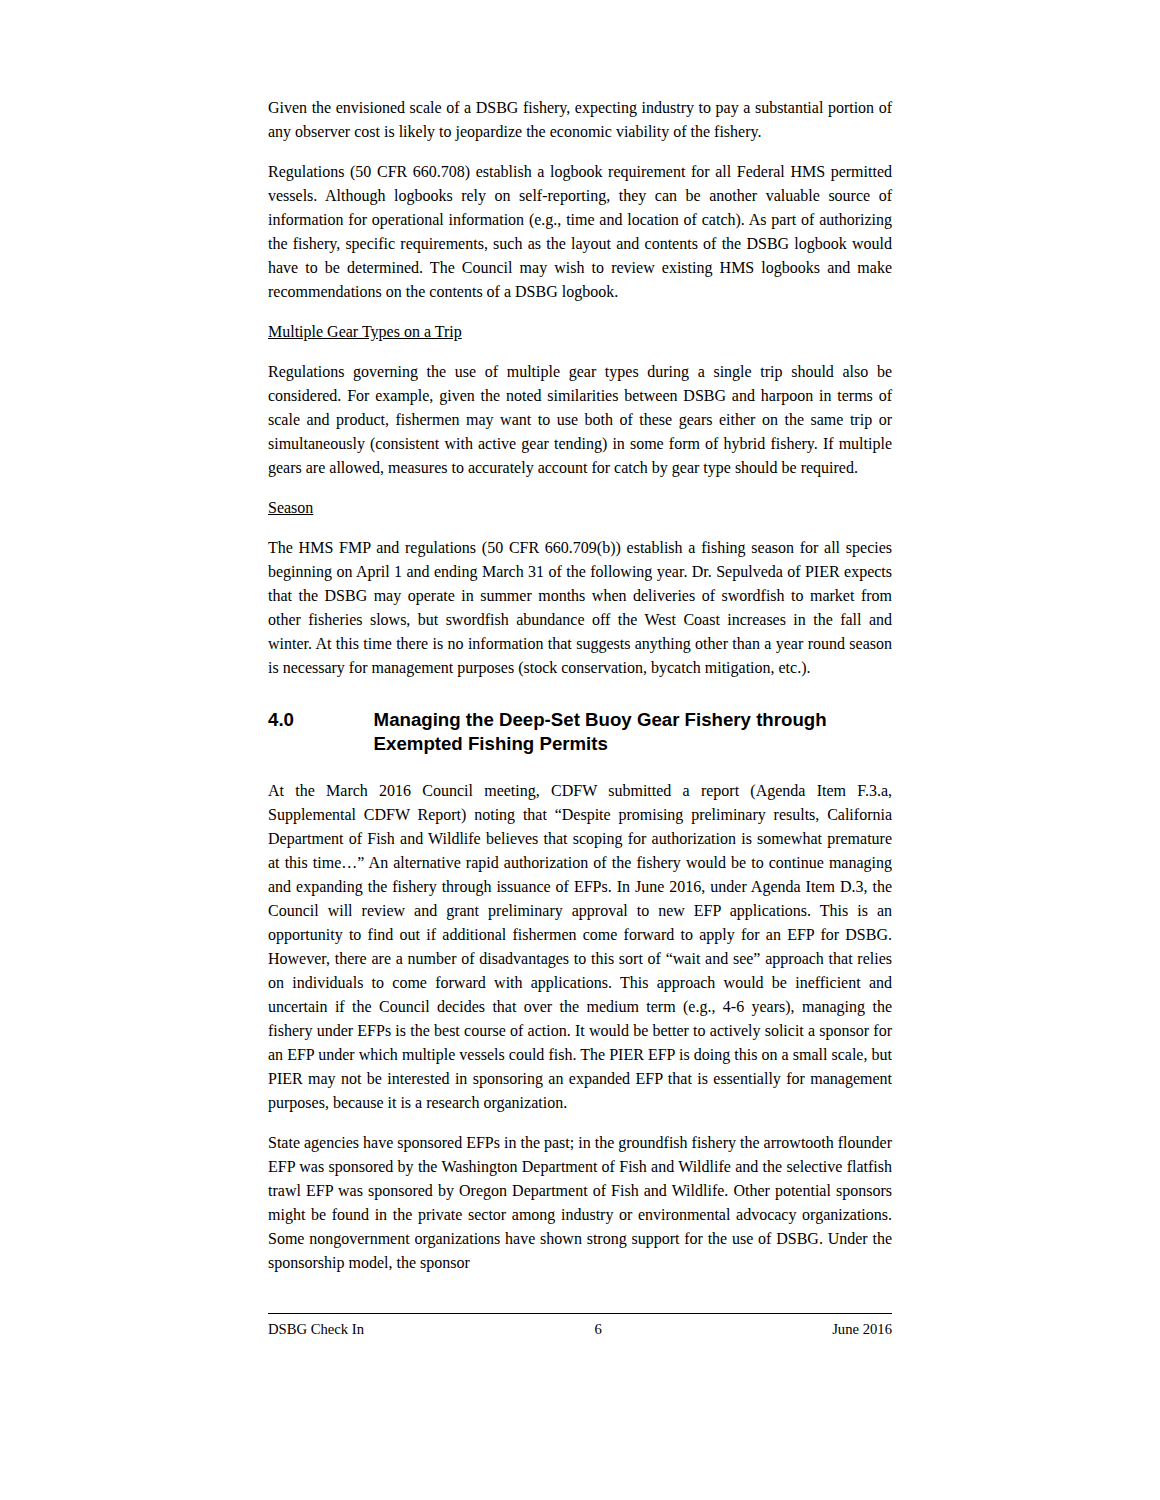Given the envisioned scale of a DSBG fishery, expecting industry to pay a substantial portion of any observer cost is likely to jeopardize the economic viability of the fishery.
Regulations (50 CFR 660.708) establish a logbook requirement for all Federal HMS permitted vessels. Although logbooks rely on self-reporting, they can be another valuable source of information for operational information (e.g., time and location of catch). As part of authorizing the fishery, specific requirements, such as the layout and contents of the DSBG logbook would have to be determined. The Council may wish to review existing HMS logbooks and make recommendations on the contents of a DSBG logbook.
Multiple Gear Types on a Trip
Regulations governing the use of multiple gear types during a single trip should also be considered. For example, given the noted similarities between DSBG and harpoon in terms of scale and product, fishermen may want to use both of these gears either on the same trip or simultaneously (consistent with active gear tending) in some form of hybrid fishery. If multiple gears are allowed, measures to accurately account for catch by gear type should be required.
Season
The HMS FMP and regulations (50 CFR 660.709(b)) establish a fishing season for all species beginning on April 1 and ending March 31 of the following year. Dr. Sepulveda of PIER expects that the DSBG may operate in summer months when deliveries of swordfish to market from other fisheries slows, but swordfish abundance off the West Coast increases in the fall and winter. At this time there is no information that suggests anything other than a year round season is necessary for management purposes (stock conservation, bycatch mitigation, etc.).
4.0 Managing the Deep-Set Buoy Gear Fishery through Exempted Fishing Permits
At the March 2016 Council meeting, CDFW submitted a report (Agenda Item F.3.a, Supplemental CDFW Report) noting that “Despite promising preliminary results, California Department of Fish and Wildlife believes that scoping for authorization is somewhat premature at this time…” An alternative rapid authorization of the fishery would be to continue managing and expanding the fishery through issuance of EFPs. In June 2016, under Agenda Item D.3, the Council will review and grant preliminary approval to new EFP applications. This is an opportunity to find out if additional fishermen come forward to apply for an EFP for DSBG. However, there are a number of disadvantages to this sort of “wait and see” approach that relies on individuals to come forward with applications. This approach would be inefficient and uncertain if the Council decides that over the medium term (e.g., 4-6 years), managing the fishery under EFPs is the best course of action. It would be better to actively solicit a sponsor for an EFP under which multiple vessels could fish. The PIER EFP is doing this on a small scale, but PIER may not be interested in sponsoring an expanded EFP that is essentially for management purposes, because it is a research organization.
State agencies have sponsored EFPs in the past; in the groundfish fishery the arrowtooth flounder EFP was sponsored by the Washington Department of Fish and Wildlife and the selective flatfish trawl EFP was sponsored by Oregon Department of Fish and Wildlife. Other potential sponsors might be found in the private sector among industry or environmental advocacy organizations. Some nongovernment organizations have shown strong support for the use of DSBG. Under the sponsorship model, the sponsor
DSBG Check In 6 June 2016